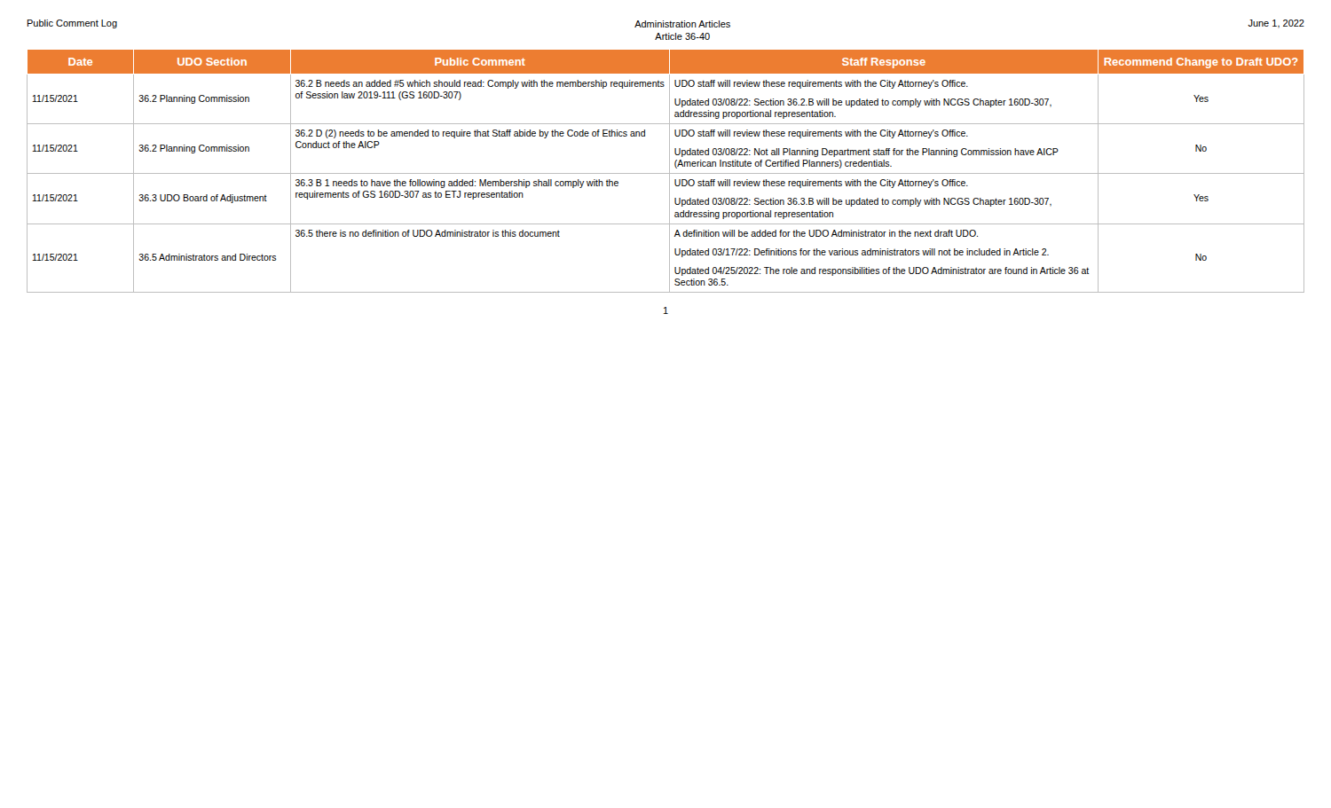Public Comment Log
Administration Articles
Article 36-40
June 1, 2022
| Date | UDO Section | Public Comment | Staff Response | Recommend Change to Draft UDO? |
| --- | --- | --- | --- | --- |
| 11/15/2021 | 36.2 Planning Commission | 36.2 B needs an added #5 which should read: Comply with the membership requirements of Session law 2019-111 (GS 160D-307) | UDO staff will review these requirements with the City Attorney's Office. Updated 03/08/22: Section 36.2.B will be updated to comply with NCGS Chapter 160D-307, addressing proportional representation. | Yes |
| 11/15/2021 | 36.2 Planning Commission | 36.2 D (2) needs to be amended to require that Staff abide by the Code of Ethics and Conduct of the AICP | UDO staff will review these requirements with the City Attorney's Office. Updated 03/08/22: Not all Planning Department staff for the Planning Commission have AICP (American Institute of Certified Planners) credentials. | No |
| 11/15/2021 | 36.3 UDO Board of Adjustment | 36.3 B 1 needs to have the following added: Membership shall comply with the requirements of GS 160D-307 as to ETJ representation | UDO staff will review these requirements with the City Attorney's Office. Updated 03/08/22: Section 36.3.B will be updated to comply with NCGS Chapter 160D-307, addressing proportional representation | Yes |
| 11/15/2021 | 36.5 Administrators and Directors | 36.5 there is no definition of UDO Administrator is this document | A definition will be added for the UDO Administrator in the next draft UDO. Updated 03/17/22: Definitions for the various administrators will not be included in Article 2. Updated 04/25/2022: The role and responsibilities of the UDO Administrator are found in Article 36 at Section 36.5. | No |
1